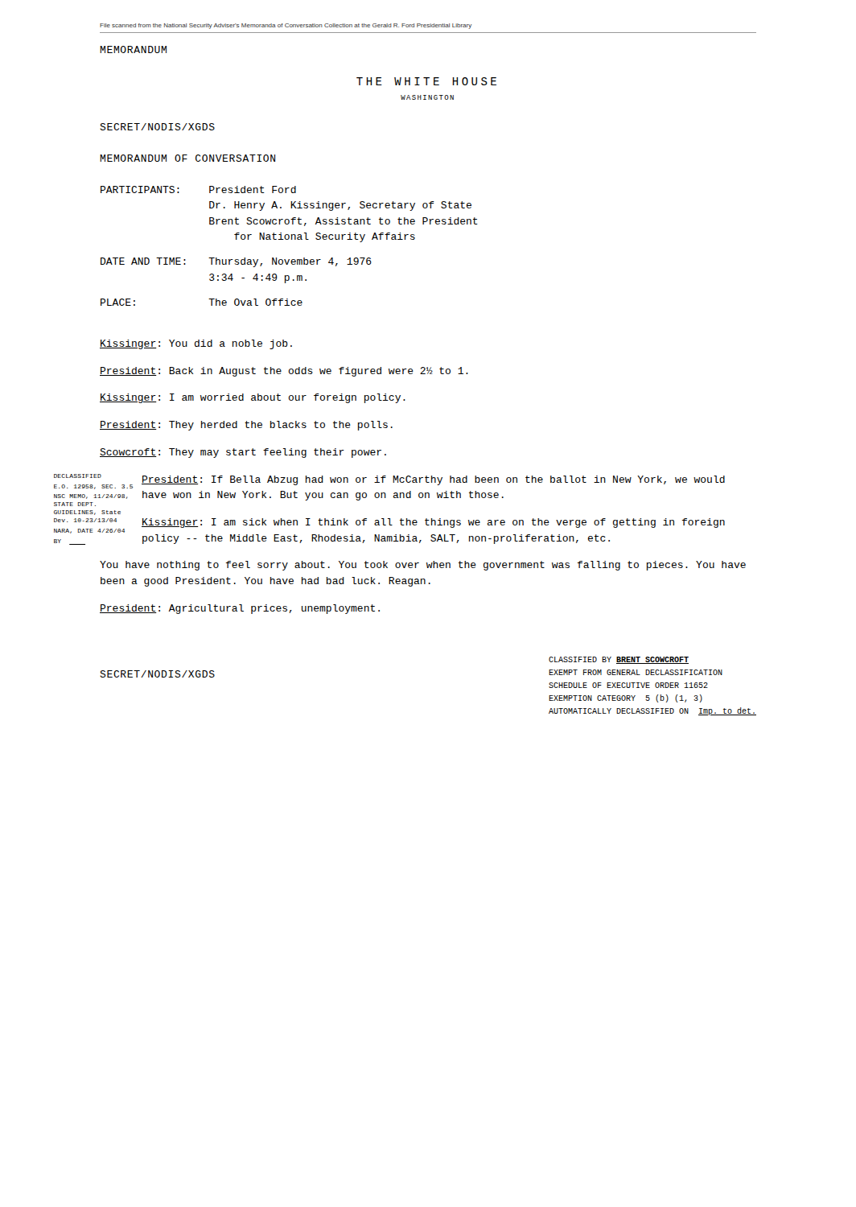File scanned from the National Security Adviser's Memoranda of Conversation Collection at the Gerald R. Ford Presidential Library
MEMORANDUM
THE WHITE HOUSE
WASHINGTON
SECRET/NODIS/XGDS
MEMORANDUM OF CONVERSATION
| PARTICIPANTS: | President Ford Dr. Henry A. Kissinger, Secretary of State Brent Scowcroft, Assistant to the President for National Security Affairs |
| DATE AND TIME: | Thursday, November 4, 1976 3:34 - 4:49 p.m. |
| PLACE: | The Oval Office |
Kissinger: You did a noble job.
President: Back in August the odds we figured were 2½ to 1.
Kissinger: I am worried about our foreign policy.
President: They herded the blacks to the polls.
Scowcroft: They may start feeling their power.
DECLASSIFIED
E.O. 12958, SEC. 3.5
NSC MEMO, 11/24/98, STATE DEPT. GUIDELINES, State Dev. 10-23/13/04
NARA, DATE 4/26/04
BY
President: If Bella Abzug had won or if McCarthy had been on the ballot in New York, we would have won in New York. But you can go on and on with those.
Kissinger: I am sick when I think of all the things we are on the verge of getting in foreign policy -- the Middle East, Rhodesia, Namibia, SALT, non-proliferation, etc.
You have nothing to feel sorry about. You took over when the government was falling to pieces. You have been a good President. You have had bad luck. Reagan.
President: Agricultural prices, unemployment.
SECRET/NODIS/XGDS
CLASSIFIED BY BRENT SCOWCROFT
EXEMPT FROM GENERAL DECLASSIFICATION
SCHEDULE OF EXECUTIVE ORDER 11652
EXEMPTION CATEGORY 5 (b) (1, 3)
AUTOMATICALLY DECLASSIFIED ON Imp. to det.